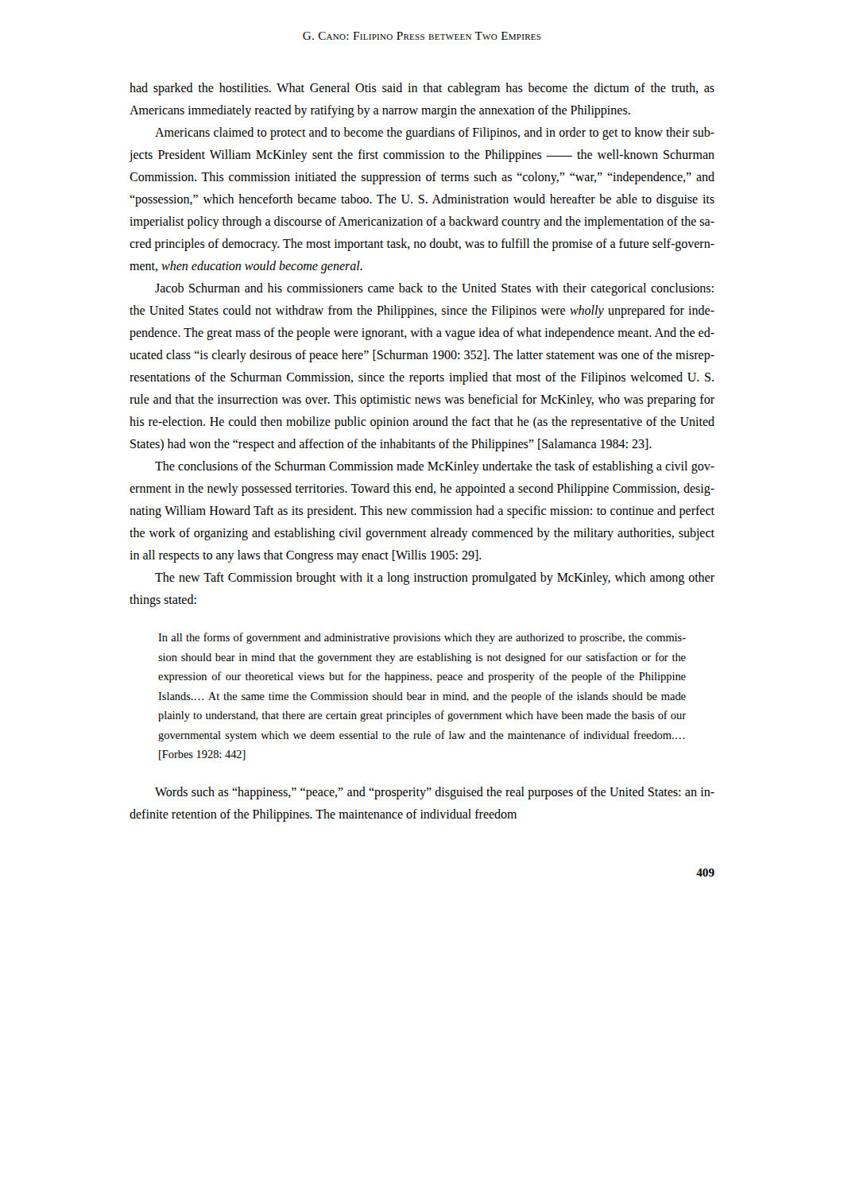G. Cano: Filipino Press between Two Empires
had sparked the hostilities. What General Otis said in that cablegram has become the dictum of the truth, as Americans immediately reacted by ratifying by a narrow margin the annexation of the Philippines.
Americans claimed to protect and to become the guardians of Filipinos, and in order to get to know their subjects President William McKinley sent the first commission to the Philippines —— the well-known Schurman Commission. This commission initiated the suppression of terms such as “colony,” “war,” “independence,” and “possession,” which henceforth became taboo. The U. S. Administration would hereafter be able to disguise its imperialist policy through a discourse of Americanization of a backward country and the implementation of the sacred principles of democracy. The most important task, no doubt, was to fulfill the promise of a future self-government, when education would become general.
Jacob Schurman and his commissioners came back to the United States with their categorical conclusions: the United States could not withdraw from the Philippines, since the Filipinos were wholly unprepared for independence. The great mass of the people were ignorant, with a vague idea of what independence meant. And the educated class “is clearly desirous of peace here” [Schurman 1900: 352]. The latter statement was one of the misrepresentations of the Schurman Commission, since the reports implied that most of the Filipinos welcomed U. S. rule and that the insurrection was over. This optimistic news was beneficial for McKinley, who was preparing for his re-election. He could then mobilize public opinion around the fact that he (as the representative of the United States) had won the “respect and affection of the inhabitants of the Philippines” [Salamanca 1984: 23].
The conclusions of the Schurman Commission made McKinley undertake the task of establishing a civil government in the newly possessed territories. Toward this end, he appointed a second Philippine Commission, designating William Howard Taft as its president. This new commission had a specific mission: to continue and perfect the work of organizing and establishing civil government already commenced by the military authorities, subject in all respects to any laws that Congress may enact [Willis 1905: 29].
The new Taft Commission brought with it a long instruction promulgated by McKinley, which among other things stated:
In all the forms of government and administrative provisions which they are authorized to proscribe, the commission should bear in mind that the government they are establishing is not designed for our satisfaction or for the expression of our theoretical views but for the happiness, peace and prosperity of the people of the Philippine Islands.… At the same time the Commission should bear in mind, and the people of the islands should be made plainly to understand, that there are certain great principles of government which have been made the basis of our governmental system which we deem essential to the rule of law and the maintenance of individual freedom.… [Forbes 1928: 442]
Words such as “happiness,” “peace,” and “prosperity” disguised the real purposes of the United States: an indefinite retention of the Philippines. The maintenance of individual freedom
409